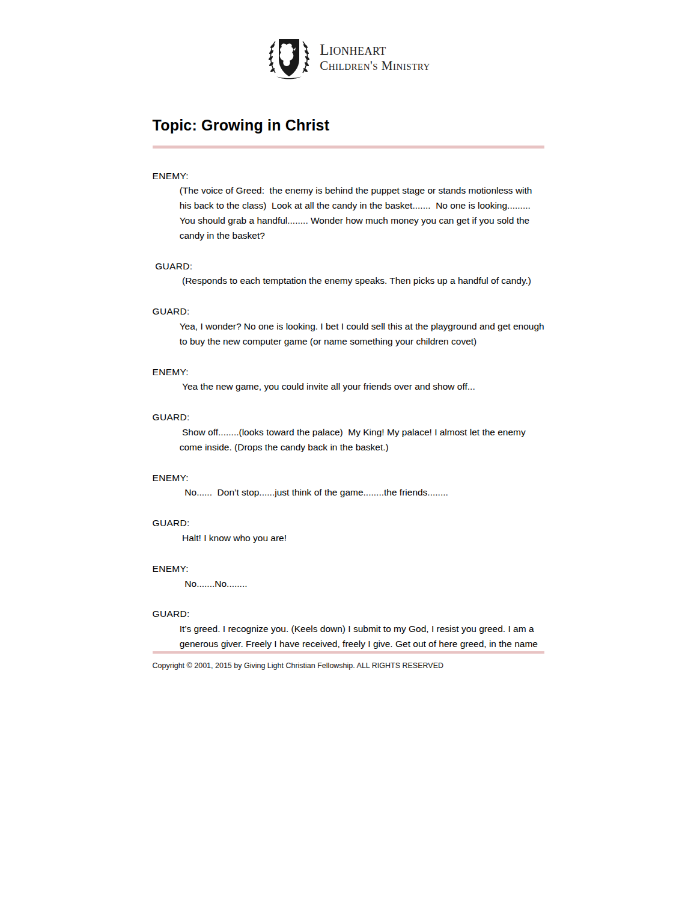Lionheart
Children's Ministry
Topic: Growing in Christ
ENEMY:
(The voice of Greed: the enemy is behind the puppet stage or stands motionless with his back to the class) Look at all the candy in the basket....... No one is looking......... You should grab a handful........ Wonder how much money you can get if you sold the candy in the basket?
GUARD:
(Responds to each temptation the enemy speaks. Then picks up a handful of candy.)
GUARD:
Yea, I wonder? No one is looking. I bet I could sell this at the playground and get enough to buy the new computer game (or name something your children covet)
ENEMY:
Yea the new game, you could invite all your friends over and show off...
GUARD:
Show off........(looks toward the palace) My King! My palace! I almost let the enemy come inside. (Drops the candy back in the basket.)
ENEMY:
No...... Don’t stop......just think of the game........the friends........
GUARD:
Halt! I know who you are!
ENEMY:
No.......No........
GUARD:
It’s greed. I recognize you. (Keels down) I submit to my God, I resist you greed. I am a generous giver. Freely I have received, freely I give. Get out of here greed, in the name
Copyright © 2001, 2015 by Giving Light Christian Fellowship. ALL RIGHTS RESERVED